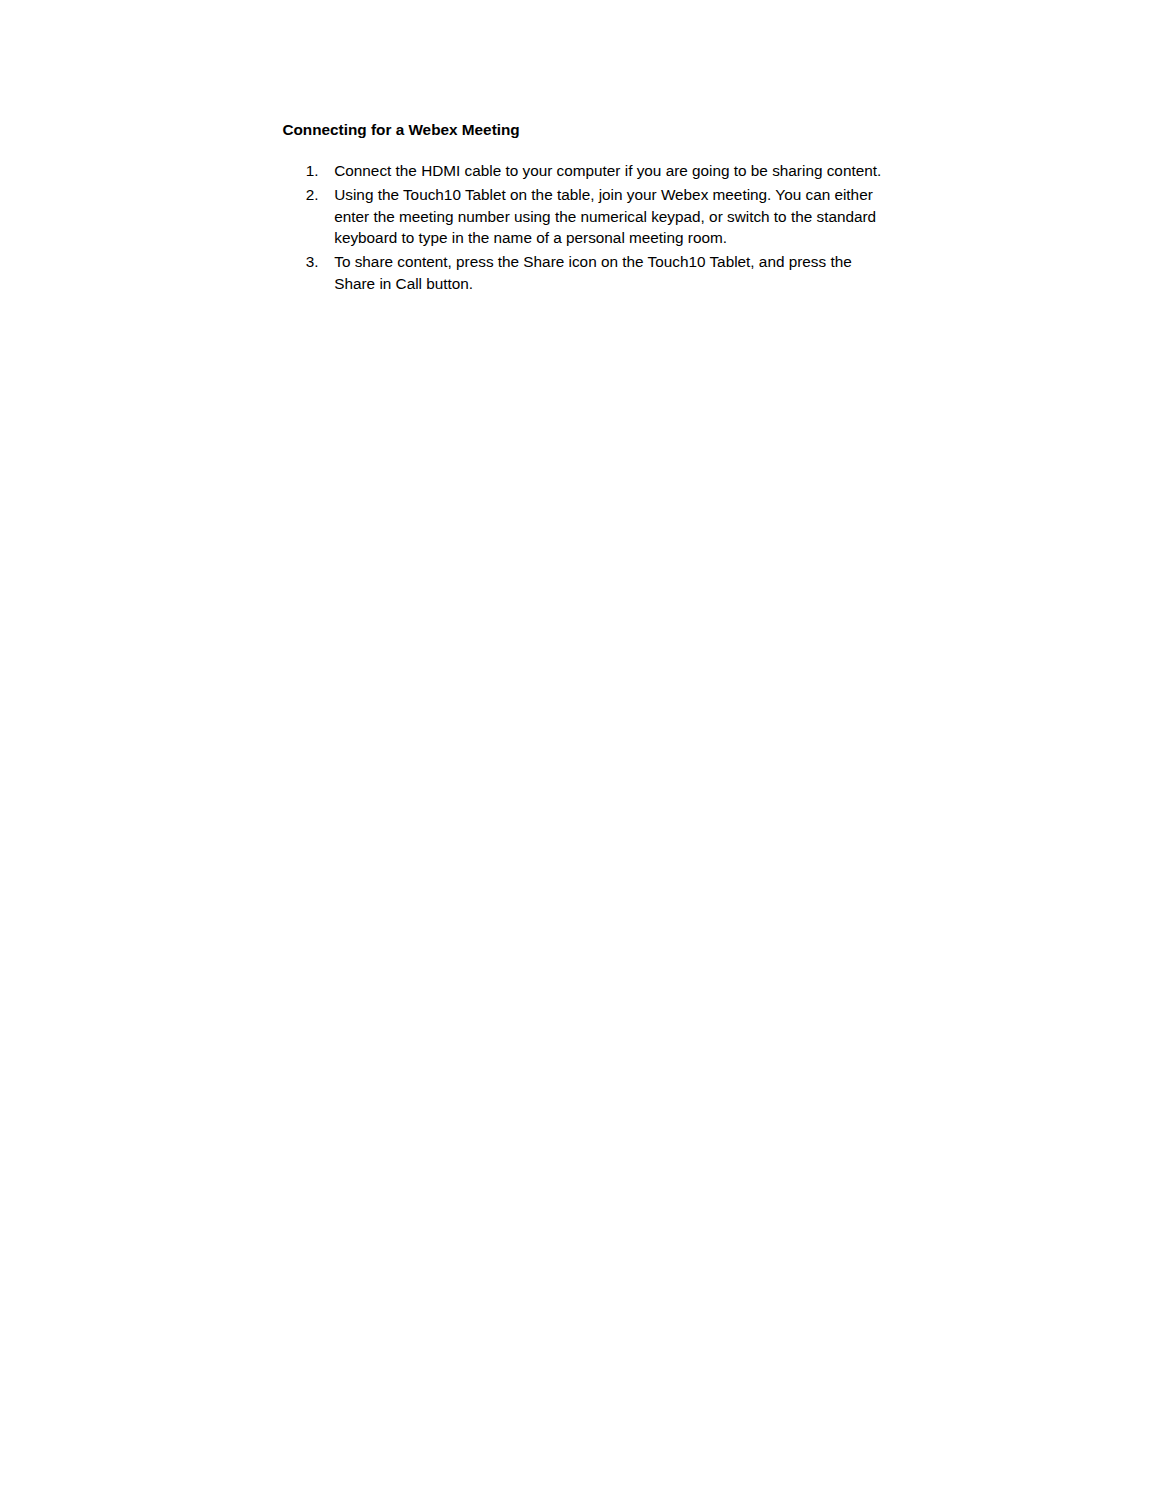Connecting for a Webex Meeting
Connect the HDMI cable to your computer if you are going to be sharing content.
Using the Touch10 Tablet on the table, join your Webex meeting. You can either enter the meeting number using the numerical keypad, or switch to the standard keyboard to type in the name of a personal meeting room.
To share content, press the Share icon on the Touch10 Tablet, and press the Share in Call button.